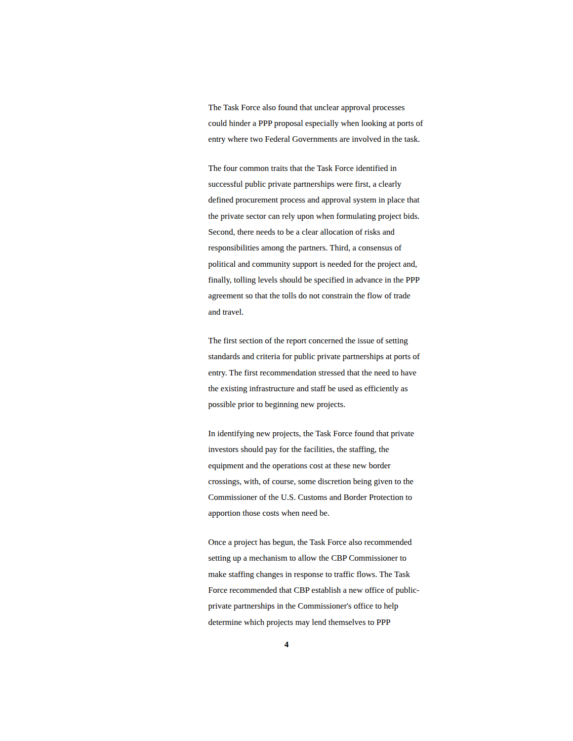The Task Force also found that unclear approval processes could hinder a PPP proposal especially when looking at ports of entry where two Federal Governments are involved in the task.
The four common traits that the Task Force identified in successful public private partnerships were first, a clearly defined procurement process and approval system in place that the private sector can rely upon when formulating project bids. Second, there needs to be a clear allocation of risks and responsibilities among the partners. Third, a consensus of political and community support is needed for the project and, finally, tolling levels should be specified in advance in the PPP agreement so that the tolls do not constrain the flow of trade and travel.
The first section of the report concerned the issue of setting standards and criteria for public private partnerships at ports of entry. The first recommendation stressed that the need to have the existing infrastructure and staff be used as efficiently as possible prior to beginning new projects.
In identifying new projects, the Task Force found that private investors should pay for the facilities, the staffing, the equipment and the operations cost at these new border crossings, with, of course, some discretion being given to the Commissioner of the U.S. Customs and Border Protection to apportion those costs when need be.
Once a project has begun, the Task Force also recommended setting up a mechanism to allow the CBP Commissioner to make staffing changes in response to traffic flows. The Task Force recommended that CBP establish a new office of public-private partnerships in the Commissioner's office to help determine which projects may lend themselves to PPP
4